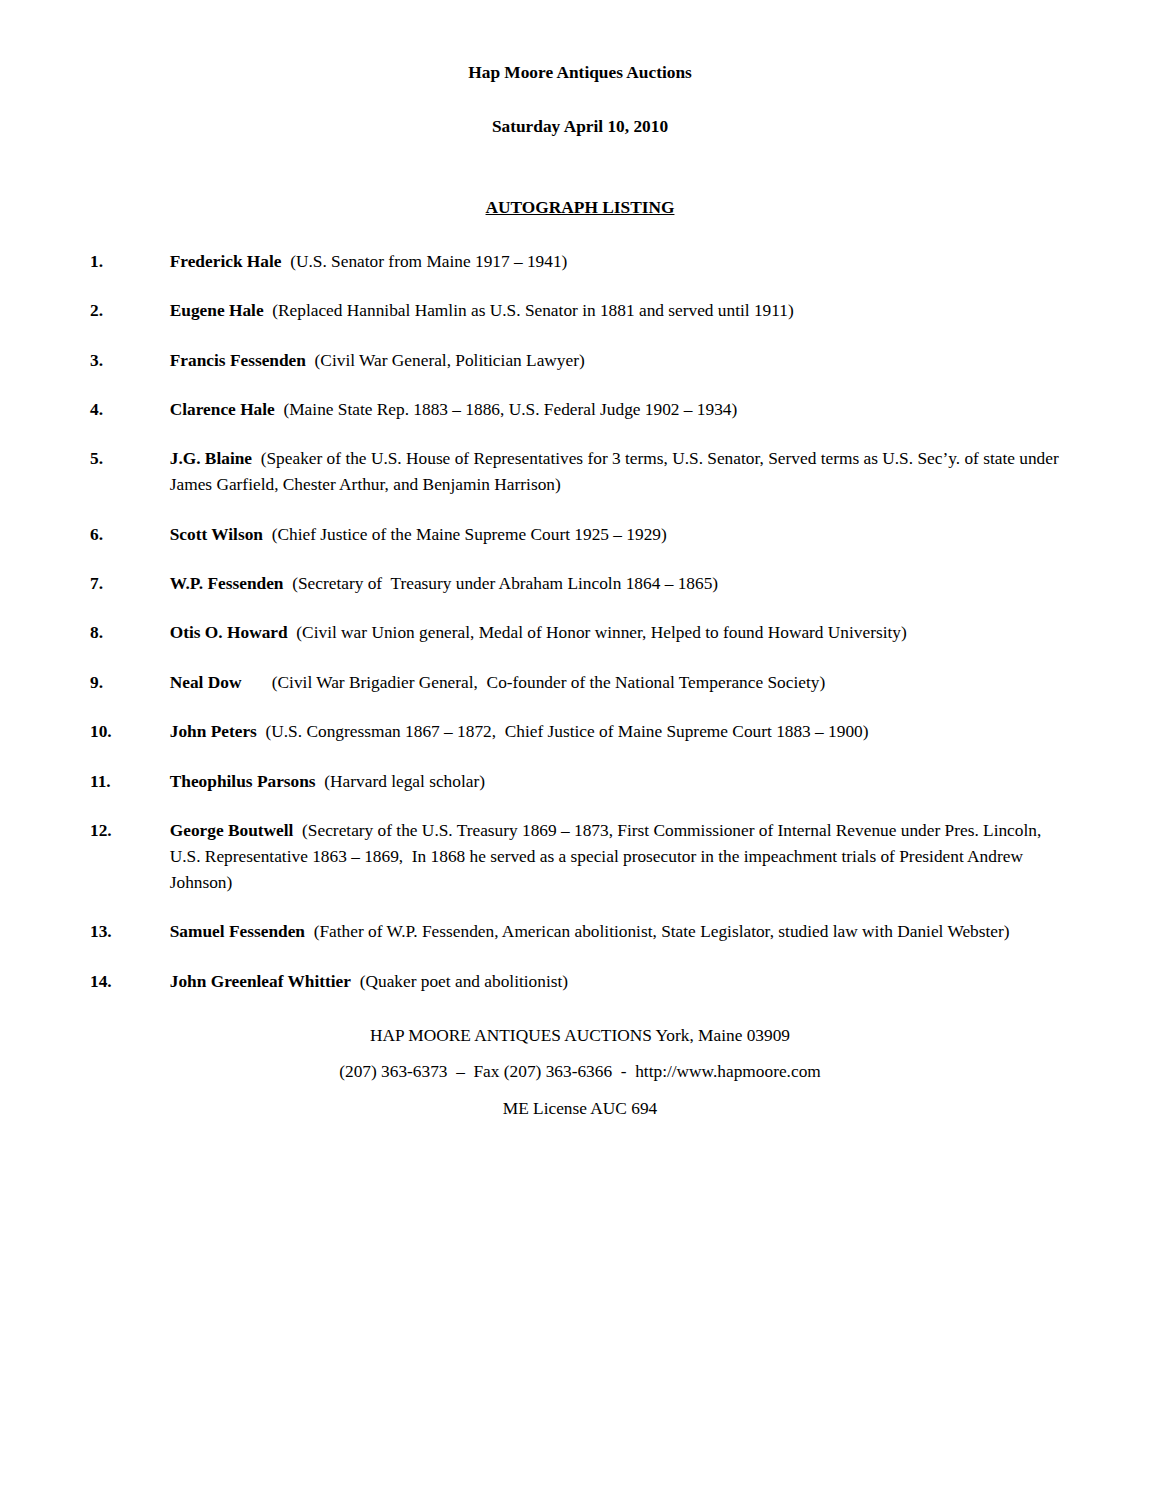Hap Moore Antiques Auctions
Saturday April 10, 2010
AUTOGRAPH LISTING
1. Frederick Hale (U.S. Senator from Maine 1917 – 1941)
2. Eugene Hale (Replaced Hannibal Hamlin as U.S. Senator in 1881 and served until 1911)
3. Francis Fessenden (Civil War General, Politician Lawyer)
4. Clarence Hale (Maine State Rep. 1883 – 1886, U.S. Federal Judge 1902 – 1934)
5. J.G. Blaine (Speaker of the U.S. House of Representatives for 3 terms, U.S. Senator, Served terms as U.S. Sec’y. of state under James Garfield, Chester Arthur, and Benjamin Harrison)
6. Scott Wilson (Chief Justice of the Maine Supreme Court 1925 – 1929)
7. W.P. Fessenden (Secretary of Treasury under Abraham Lincoln 1864 – 1865)
8. Otis O. Howard (Civil war Union general, Medal of Honor winner, Helped to found Howard University)
9. Neal Dow (Civil War Brigadier General, Co-founder of the National Temperance Society)
10. John Peters (U.S. Congressman 1867 – 1872, Chief Justice of Maine Supreme Court 1883 – 1900)
11. Theophilus Parsons (Harvard legal scholar)
12. George Boutwell (Secretary of the U.S. Treasury 1869 – 1873, First Commissioner of Internal Revenue under Pres. Lincoln, U.S. Representative 1863 – 1869, In 1868 he served as a special prosecutor in the impeachment trials of President Andrew Johnson)
13. Samuel Fessenden (Father of W.P. Fessenden, American abolitionist, State Legislator, studied law with Daniel Webster)
14. John Greenleaf Whittier (Quaker poet and abolitionist)
HAP MOORE ANTIQUES AUCTIONS York, Maine 03909 (207) 363-6373 – Fax (207) 363-6366 - http://www.hapmoore.com ME License AUC 694